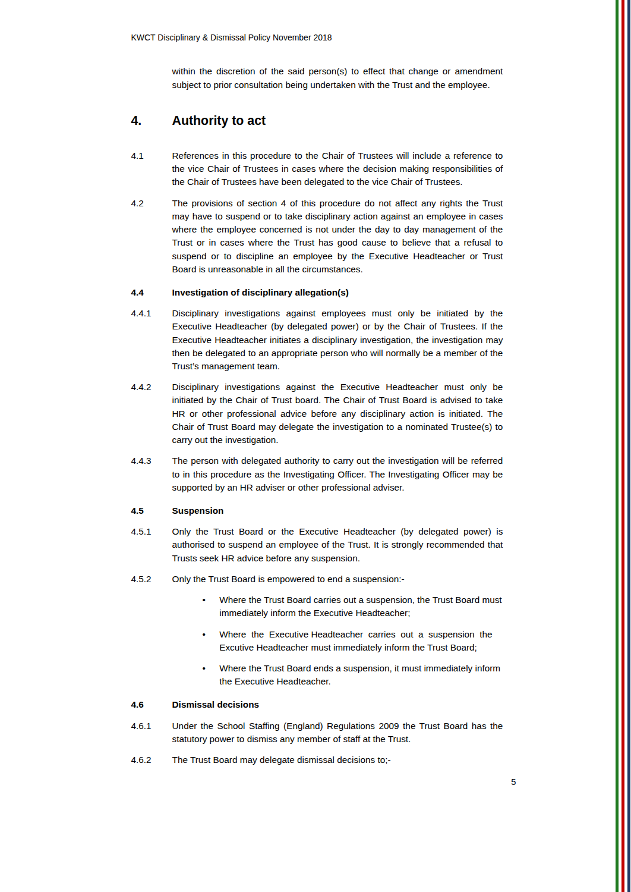KWCT Disciplinary & Dismissal Policy November 2018
within the discretion of the said person(s) to effect that change or amendment subject to prior consultation being undertaken with the Trust and the employee.
4. Authority to act
4.1
References in this procedure to the Chair of Trustees will include a reference to the vice Chair of Trustees in cases where the decision making responsibilities of the Chair of Trustees have been delegated to the vice Chair of Trustees.
4.2
The provisions of section 4 of this procedure do not affect any rights the Trust may have to suspend or to take disciplinary action against an employee in cases where the employee concerned is not under the day to day management of the Trust or in cases where the Trust has good cause to believe that a refusal to suspend or to discipline an employee by the Executive Headteacher or Trust Board is unreasonable in all the circumstances.
4.4 Investigation of disciplinary allegation(s)
4.4.1
Disciplinary investigations against employees must only be initiated by the Executive Headteacher (by delegated power) or by the Chair of Trustees. If the Executive Headteacher initiates a disciplinary investigation, the investigation may then be delegated to an appropriate person who will normally be a member of the Trust’s management team.
4.4.2
Disciplinary investigations against the Executive Headteacher must only be initiated by the Chair of Trust board. The Chair of Trust Board is advised to take HR or other professional advice before any disciplinary action is initiated. The Chair of Trust Board may delegate the investigation to a nominated Trustee(s) to carry out the investigation.
4.4.3
The person with delegated authority to carry out the investigation will be referred to in this procedure as the Investigating Officer. The Investigating Officer may be supported by an HR adviser or other professional adviser.
4.5 Suspension
4.5.1
Only the Trust Board or the Executive Headteacher (by delegated power) is authorised to suspend an employee of the Trust. It is strongly recommended that Trusts seek HR advice before any suspension.
4.5.2
Only the Trust Board is empowered to end a suspension:-
Where the Trust Board carries out a suspension, the Trust Board must immediately inform the Executive Headteacher;
Where the Executive Headteacher carries out a suspension the Excutive Headteacher must immediately inform the Trust Board;
Where the Trust Board ends a suspension, it must immediately inform the Executive Headteacher.
4.6 Dismissal decisions
4.6.1
Under the School Staffing (England) Regulations 2009 the Trust Board has the statutory power to dismiss any member of staff at the Trust.
4.6.2
The Trust Board may delegate dismissal decisions to;-
5